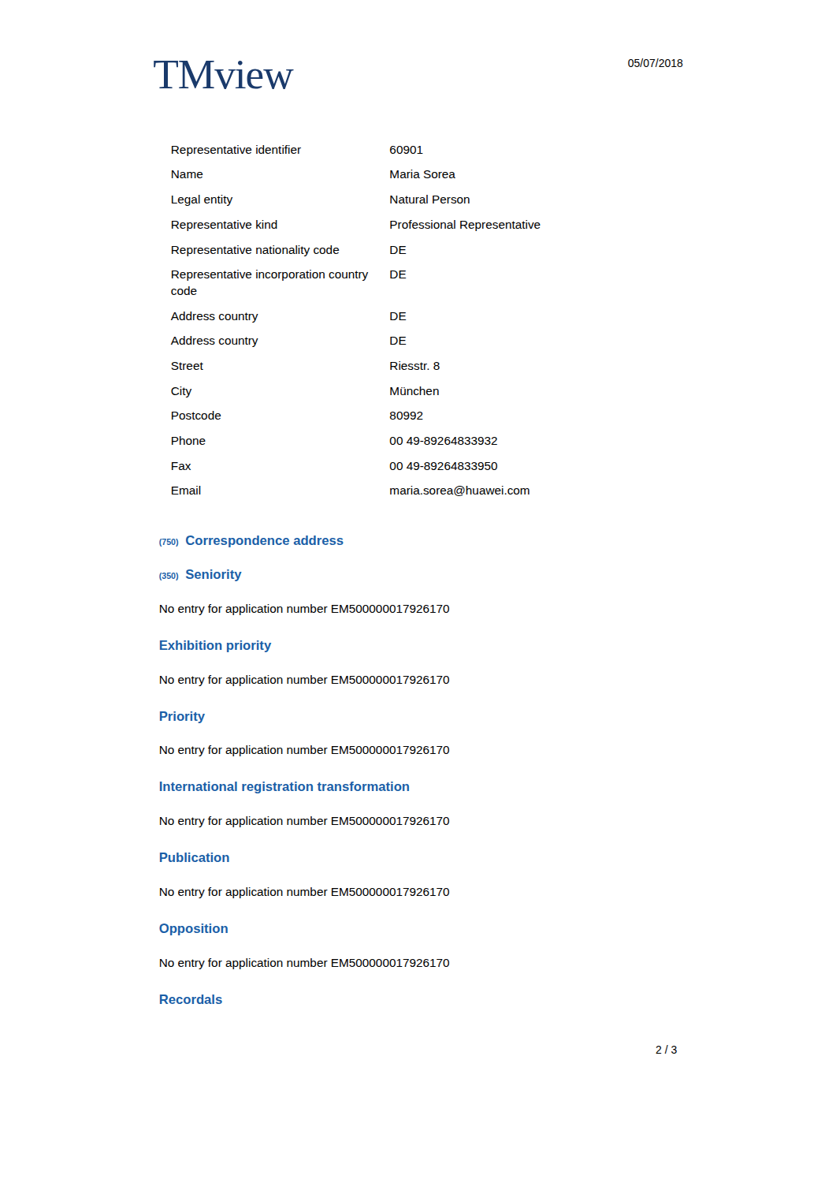TM view
05/07/2018
| Representative identifier | 60901 |
| Name | Maria Sorea |
| Legal entity | Natural Person |
| Representative kind | Professional Representative |
| Representative nationality code | DE |
| Representative incorporation country code | DE |
| Address country | DE |
| Address country | DE |
| Street | Riesstr. 8 |
| City | München |
| Postcode | 80992 |
| Phone | 00 49-89264833932 |
| Fax | 00 49-89264833950 |
| Email | maria.sorea@huawei.com |
(750) Correspondence address
(350) Seniority
No entry for application number EM500000017926170
Exhibition priority
No entry for application number EM500000017926170
Priority
No entry for application number EM500000017926170
International registration transformation
No entry for application number EM500000017926170
Publication
No entry for application number EM500000017926170
Opposition
No entry for application number EM500000017926170
Recordals
2 / 3